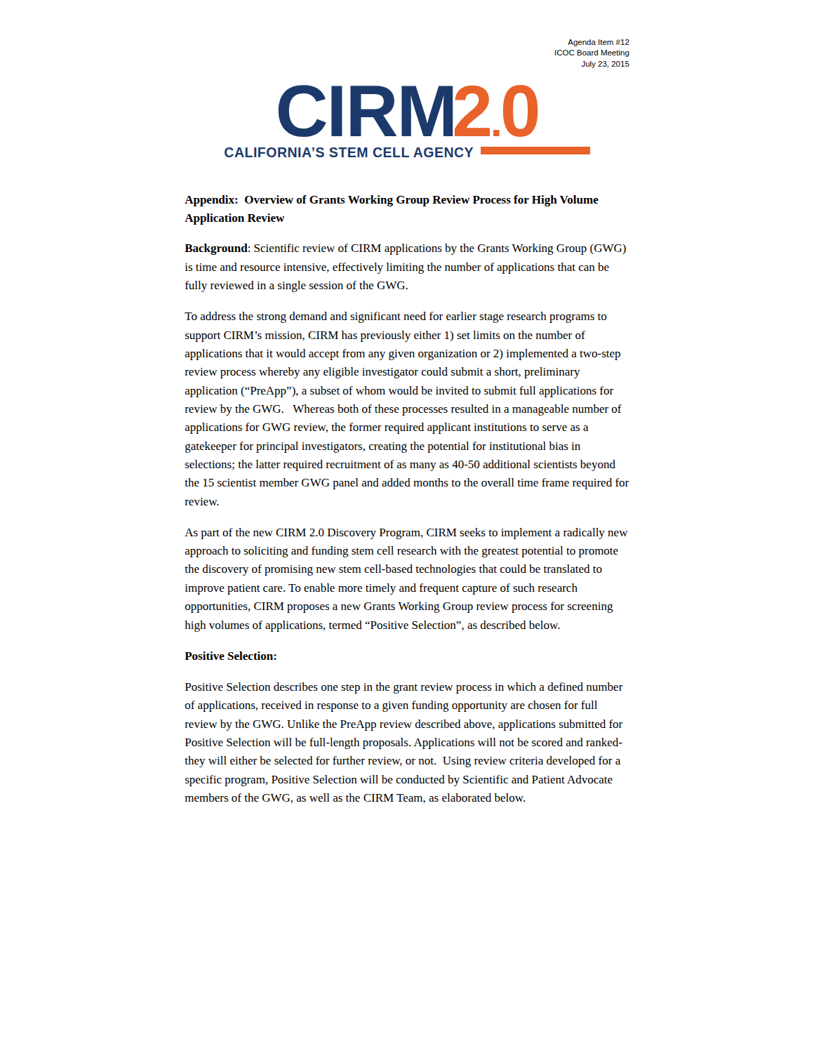Agenda Item #12
ICOC Board Meeting
July 23, 2015
CIRM 2. 0
California’s Stem Cell Agency
Appendix: Overview of Grants Working Group Review Process for High Volume Application Review
Background: Scientific review of CIRM applications by the Grants Working Group (GWG) is time and resource intensive, effectively limiting the number of applications that can be fully reviewed in a single session of the GWG.
To address the strong demand and significant need for earlier stage research programs to support CIRM’s mission, CIRM has previously either 1) set limits on the number of applications that it would accept from any given organization or 2) implemented a two-step review process whereby any eligible investigator could submit a short, preliminary application (“PreApp”), a subset of whom would be invited to submit full applications for review by the GWG. Whereas both of these processes resulted in a manageable number of applications for GWG review, the former required applicant institutions to serve as a gatekeeper for principal investigators, creating the potential for institutional bias in selections; the latter required recruitment of as many as 40-50 additional scientists beyond the 15 scientist member GWG panel and added months to the overall time frame required for review.
As part of the new CIRM 2.0 Discovery Program, CIRM seeks to implement a radically new approach to soliciting and funding stem cell research with the greatest potential to promote the discovery of promising new stem cell-based technologies that could be translated to improve patient care. To enable more timely and frequent capture of such research opportunities, CIRM proposes a new Grants Working Group review process for screening high volumes of applications, termed “Positive Selection”, as described below.
Positive Selection:
Positive Selection describes one step in the grant review process in which a defined number of applications, received in response to a given funding opportunity are chosen for full review by the GWG. Unlike the PreApp review described above, applications submitted for Positive Selection will be full-length proposals. Applications will not be scored and ranked- they will either be selected for further review, or not. Using review criteria developed for a specific program, Positive Selection will be conducted by Scientific and Patient Advocate members of the GWG, as well as the CIRM Team, as elaborated below.